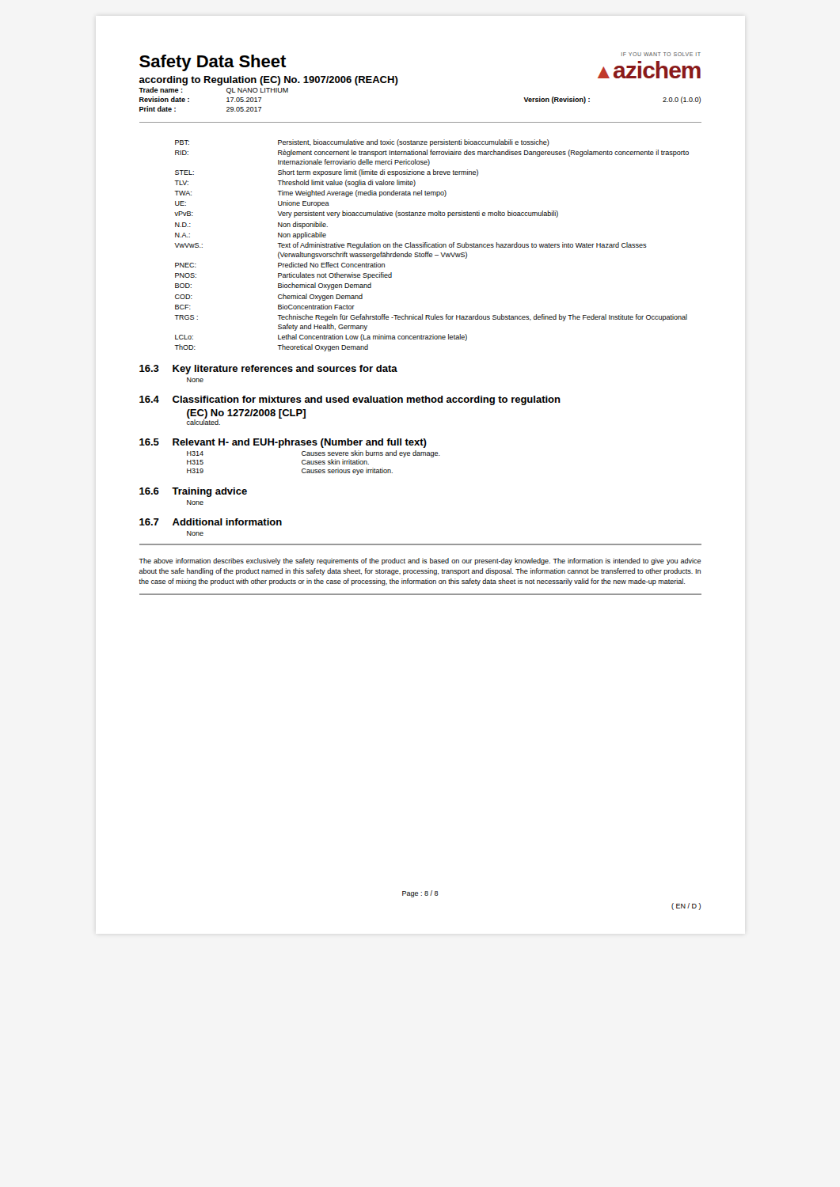Safety Data Sheet
according to Regulation (EC) No. 1907/2006 (REACH)
IF YOU WANT TO SOLVE IT
▲azichem
| Trade name : | QL NANO LITHIUM | | |
| Revision date : | 17.05.2017 | Version (Revision) : | 2.0.0 (1.0.0) |
| Print date : | 29.05.2017 | | |
| PBT: | Persistent, bioaccumulative and toxic (sostanze persistenti bioaccumulabili e tossiche) |
| RID: | Règlement concernent le transport International ferroviaire des marchandises Dangereuses (Regolamento concernente il trasporto Internazionale ferroviario delle merci Pericolose) |
| STEL: | Short term exposure limit (limite di esposizione a breve termine) |
| TLV: | Threshold limit value (soglia di valore limite) |
| TWA: | Time Weighted Average (media ponderata nel tempo) |
| UE: | Unione Europea |
| vPvB: | Very persistent very bioaccumulative (sostanze molto persistenti e molto bioaccumulabili) |
| N.D.: | Non disponibile. |
| N.A.: | Non applicabile |
| VwVwS.: | Text of Administrative Regulation on the Classification of Substances hazardous to waters into Water Hazard Classes (Verwaltungsvorschrift wassergefährdende Stoffe – VwVwS) |
| PNEC: | Predicted No Effect Concentration |
| PNOS: | Particulates not Otherwise Specified |
| BOD: | Biochemical Oxygen Demand |
| COD: | Chemical Oxygen Demand |
| BCF: | BioConcentration Factor |
| TRGS : | Technische Regeln für Gefahrstoffe -Technical Rules for Hazardous Substances, defined by The Federal Institute for Occupational Safety and Health, Germany |
| LCLo: | Lethal Concentration Low (La minima concentrazione letale) |
| ThOD: | Theoretical Oxygen Demand |
16.3 Key literature references and sources for data
None
16.4 Classification for mixtures and used evaluation method according to regulation
(EC) No 1272/2008 [CLP]
calculated.
16.5 Relevant H- and EUH-phrases (Number and full text)
| H314 | Causes severe skin burns and eye damage. |
| H315 | Causes skin irritation. |
| H319 | Causes serious eye irritation. |
16.6 Training advice
None
16.7 Additional information
None
The above information describes exclusively the safety requirements of the product and is based on our present-day knowledge. The information is intended to give you advice about the safe handling of the product named in this safety data sheet, for storage, processing, transport and disposal. The information cannot be transferred to other products. In the case of mixing the product with other products or in the case of processing, the information on this safety data sheet is not necessarily valid for the new made-up material.
Page : 8 / 8
( EN / D )